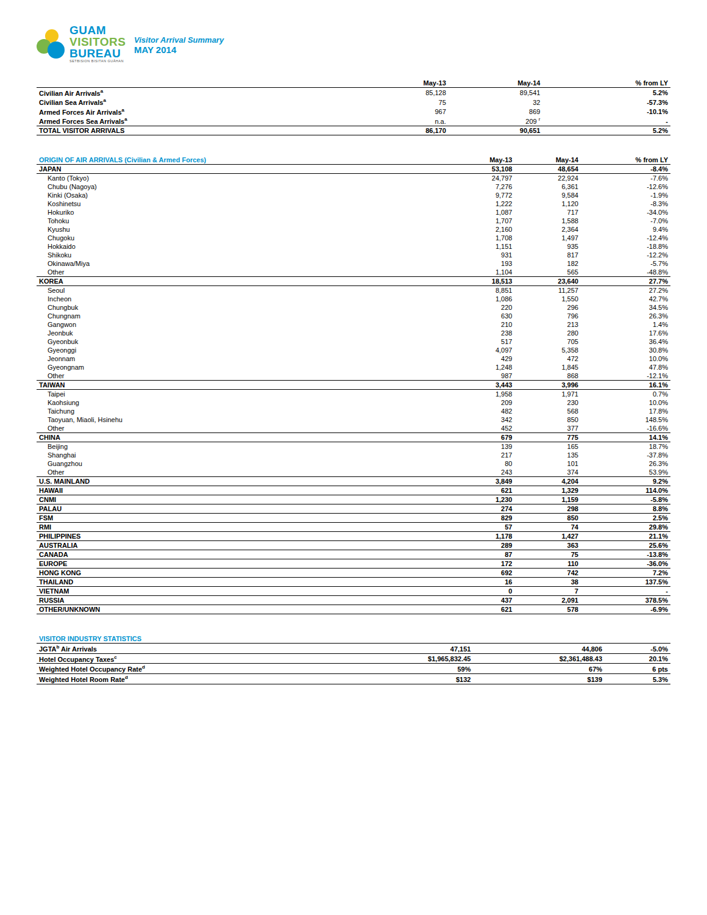GUAM
VISITORS
BUREAU
SETBISION BISITAN GUÅHAN
Visitor Arrival Summary
MAY 2014
| | May-13 | May-14 | % from LY |
| Civilian Air Arrivals a | 85,128 | 89,541 | 5.2% |
| Civilian Sea Arrivals a | 75 | 32 | -57.3% |
| Armed Forces Air Arrivals a | 967 | 869 | -10.1% |
| Armed Forces Sea Arrivals a | n.a. | 209 r | - |
| TOTAL VISITOR ARRIVALS | 86,170 | 90,651 | 5.2% |
| ORIGIN OF AIR ARRIVALS (Civilian & Armed Forces) | May-13 | May-14 | % from LY |
| JAPAN | 53,108 | 48,654 | -8.4% |
| Kanto (Tokyo) | 24,797 | 22,924 | -7.6% |
| Chubu (Nagoya) | 7,276 | 6,361 | -12.6% |
| Kinki (Osaka) | 9,772 | 9,584 | -1.9% |
| Koshinetsu | 1,222 | 1,120 | -8.3% |
| Hokuriko | 1,087 | 717 | -34.0% |
| Tohoku | 1,707 | 1,588 | -7.0% |
| Kyushu | 2,160 | 2,364 | 9.4% |
| Chugoku | 1,708 | 1,497 | -12.4% |
| Hokkaido | 1,151 | 935 | -18.8% |
| Shikoku | 931 | 817 | -12.2% |
| Okinawa/Miya | 193 | 182 | -5.7% |
| Other | 1,104 | 565 | -48.8% |
| KOREA | 18,513 | 23,640 | 27.7% |
| Seoul | 8,851 | 11,257 | 27.2% |
| Incheon | 1,086 | 1,550 | 42.7% |
| Chungbuk | 220 | 296 | 34.5% |
| Chungnam | 630 | 796 | 26.3% |
| Gangwon | 210 | 213 | 1.4% |
| Jeonbuk | 238 | 280 | 17.6% |
| Gyeonbuk | 517 | 705 | 36.4% |
| Gyeonggi | 4,097 | 5,358 | 30.8% |
| Jeonnam | 429 | 472 | 10.0% |
| Gyeongnam | 1,248 | 1,845 | 47.8% |
| Other | 987 | 868 | -12.1% |
| TAIWAN | 3,443 | 3,996 | 16.1% |
| Taipei | 1,958 | 1,971 | 0.7% |
| Kaohsiung | 209 | 230 | 10.0% |
| Taichung | 482 | 568 | 17.8% |
| Taoyuan, Miaoli, Hsinehu | 342 | 850 | 148.5% |
| Other | 452 | 377 | -16.6% |
| CHINA | 679 | 775 | 14.1% |
| Beijing | 139 | 165 | 18.7% |
| Shanghai | 217 | 135 | -37.8% |
| Guangzhou | 80 | 101 | 26.3% |
| Other | 243 | 374 | 53.9% |
| U.S. MAINLAND | 3,849 | 4,204 | 9.2% |
| HAWAII | 621 | 1,329 | 114.0% |
| CNMI | 1,230 | 1,159 | -5.8% |
| PALAU | 274 | 298 | 8.8% |
| FSM | 829 | 850 | 2.5% |
| RMI | 57 | 74 | 29.8% |
| PHILIPPINES | 1,178 | 1,427 | 21.1% |
| AUSTRALIA | 289 | 363 | 25.6% |
| CANADA | 87 | 75 | -13.8% |
| EUROPE | 172 | 110 | -36.0% |
| HONG KONG | 692 | 742 | 7.2% |
| THAILAND | 16 | 38 | 137.5% |
| VIETNAM | 0 | 7 | - |
| RUSSIA | 437 | 2,091 | 378.5% |
| OTHER/UNKNOWN | 621 | 578 | -6.9% |
| VISITOR INDUSTRY STATISTICS |
| JGTA b Air Arrivals | 47,151 | 44,806 | -5.0% |
| Hotel Occupancy Taxes c | $1,965,832.45 | $2,361,488.43 | 20.1% |
| Weighted Hotel Occupancy Rate d | 59% | 67% | 6 pts |
| Weighted Hotel Room Rate d | $132 | $139 | 5.3% |